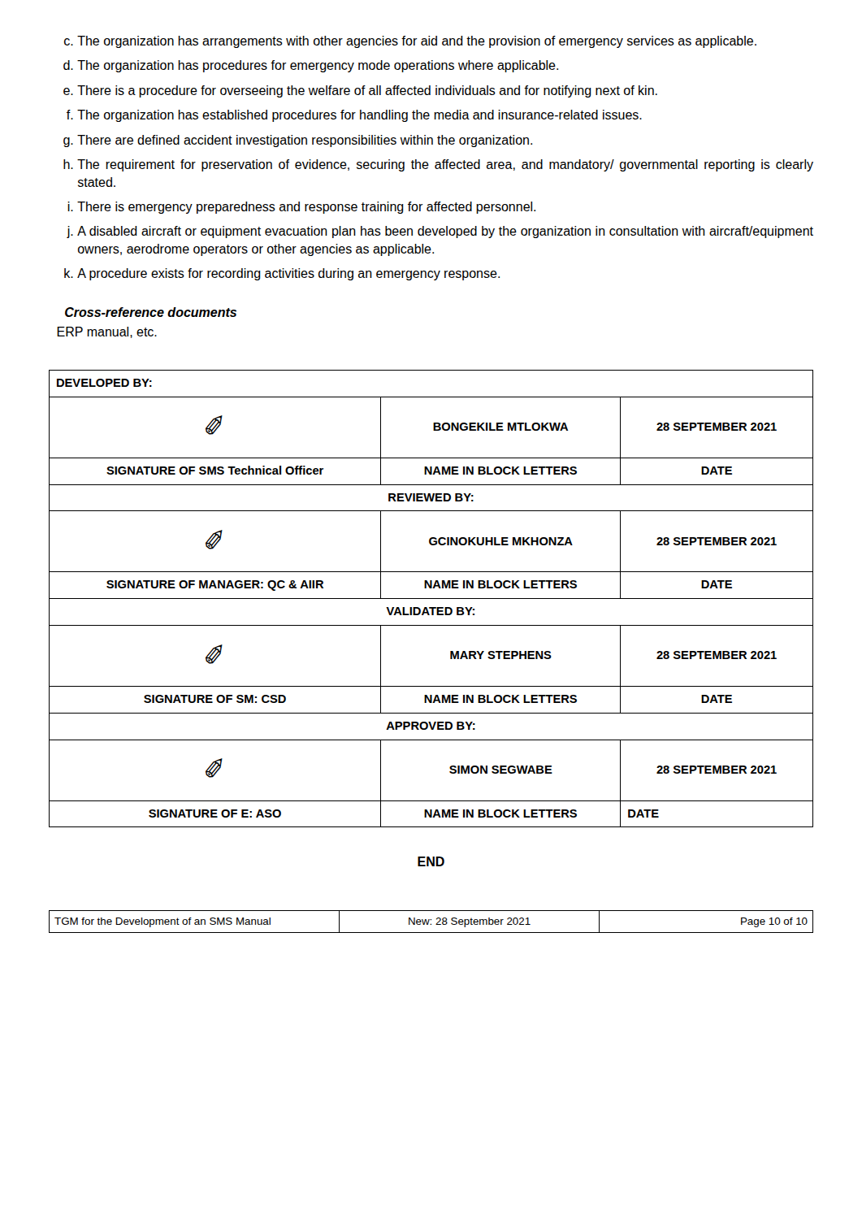The organization has arrangements with other agencies for aid and the provision of emergency services as applicable.
The organization has procedures for emergency mode operations where applicable.
There is a procedure for overseeing the welfare of all affected individuals and for notifying next of kin.
The organization has established procedures for handling the media and insurance-related issues.
There are defined accident investigation responsibilities within the organization.
The requirement for preservation of evidence, securing the affected area, and mandatory/ governmental reporting is clearly stated.
There is emergency preparedness and response training for affected personnel.
A disabled aircraft or equipment evacuation plan has been developed by the organization in consultation with aircraft/equipment owners, aerodrome operators or other agencies as applicable.
A procedure exists for recording activities during an emergency response.
Cross-reference documents
ERP manual, etc.
| DEVELOPED BY: |
| ✐ | BONGEKILE MTLOKWA | 28 SEPTEMBER 2021 |
| SIGNATURE OF SMS Technical Officer | NAME IN BLOCK LETTERS | DATE |
| REVIEWED BY: |
| ✐ | GCINOKUHLE MKHONZA | 28 SEPTEMBER 2021 |
| SIGNATURE OF MANAGER: QC & AIIR | NAME IN BLOCK LETTERS | DATE |
| VALIDATED BY: |
| ✐ | MARY STEPHENS | 28 SEPTEMBER 2021 |
| SIGNATURE OF SM: CSD | NAME IN BLOCK LETTERS | DATE |
| APPROVED BY: |
| ✐ | SIMON SEGWABE | 28 SEPTEMBER 2021 |
| SIGNATURE OF E: ASO | NAME IN BLOCK LETTERS | DATE |
END
| TGM for the Development of an SMS Manual | New: 28 September 2021 | Page 10 of 10 |